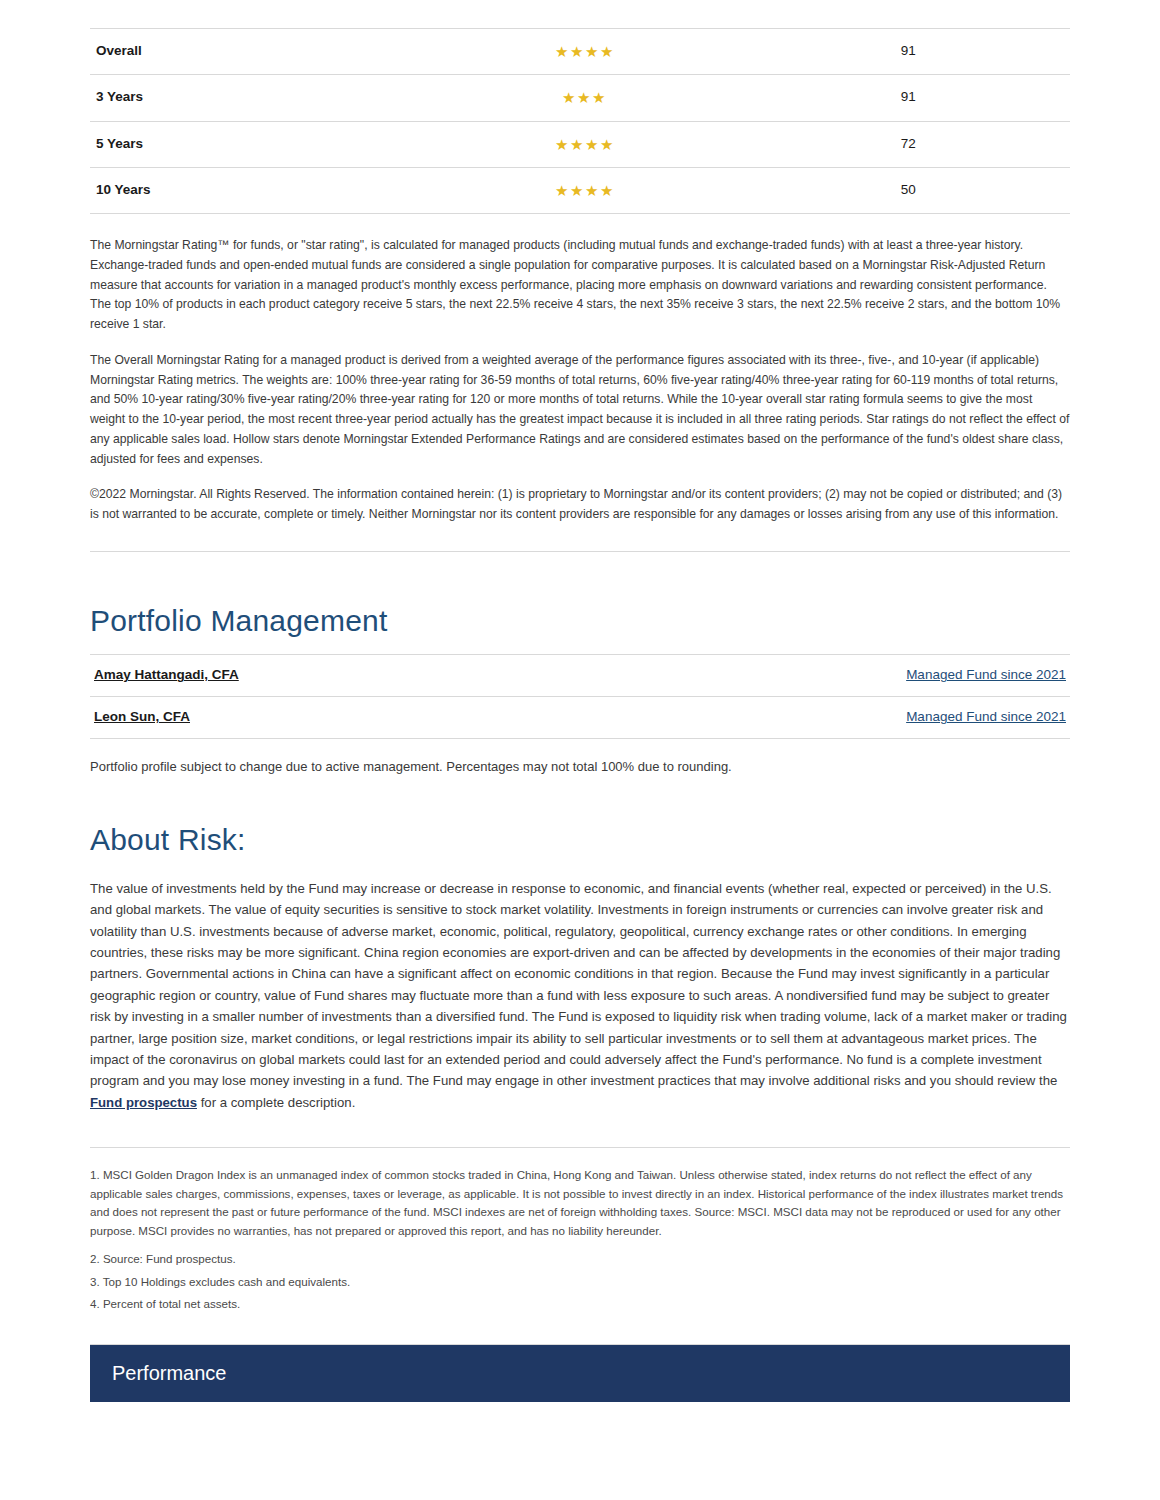| Overall | ★★★★ | 91 |
| 3 Years | ★★★ | 91 |
| 5 Years | ★★★★ | 72 |
| 10 Years | ★★★★ | 50 |
The Morningstar Rating™ for funds, or "star rating", is calculated for managed products (including mutual funds and exchange-traded funds) with at least a three-year history. Exchange-traded funds and open-ended mutual funds are considered a single population for comparative purposes. It is calculated based on a Morningstar Risk-Adjusted Return measure that accounts for variation in a managed product's monthly excess performance, placing more emphasis on downward variations and rewarding consistent performance. The top 10% of products in each product category receive 5 stars, the next 22.5% receive 4 stars, the next 35% receive 3 stars, the next 22.5% receive 2 stars, and the bottom 10% receive 1 star.
The Overall Morningstar Rating for a managed product is derived from a weighted average of the performance figures associated with its three-, five-, and 10-year (if applicable) Morningstar Rating metrics. The weights are: 100% three-year rating for 36-59 months of total returns, 60% five-year rating/40% three-year rating for 60-119 months of total returns, and 50% 10-year rating/30% five-year rating/20% three-year rating for 120 or more months of total returns. While the 10-year overall star rating formula seems to give the most weight to the 10-year period, the most recent three-year period actually has the greatest impact because it is included in all three rating periods. Star ratings do not reflect the effect of any applicable sales load. Hollow stars denote Morningstar Extended Performance Ratings and are considered estimates based on the performance of the fund's oldest share class, adjusted for fees and expenses.
©2022 Morningstar. All Rights Reserved. The information contained herein: (1) is proprietary to Morningstar and/or its content providers; (2) may not be copied or distributed; and (3) is not warranted to be accurate, complete or timely. Neither Morningstar nor its content providers are responsible for any damages or losses arising from any use of this information.
Portfolio Management
| Amay Hattangadi, CFA | Managed Fund since 2021 |
| Leon Sun, CFA | Managed Fund since 2021 |
Portfolio profile subject to change due to active management. Percentages may not total 100% due to rounding.
About Risk:
The value of investments held by the Fund may increase or decrease in response to economic, and financial events (whether real, expected or perceived) in the U.S. and global markets. The value of equity securities is sensitive to stock market volatility. Investments in foreign instruments or currencies can involve greater risk and volatility than U.S. investments because of adverse market, economic, political, regulatory, geopolitical, currency exchange rates or other conditions. In emerging countries, these risks may be more significant. China region economies are export-driven and can be affected by developments in the economies of their major trading partners. Governmental actions in China can have a significant affect on economic conditions in that region. Because the Fund may invest significantly in a particular geographic region or country, value of Fund shares may fluctuate more than a fund with less exposure to such areas. A nondiversified fund may be subject to greater risk by investing in a smaller number of investments than a diversified fund. The Fund is exposed to liquidity risk when trading volume, lack of a market maker or trading partner, large position size, market conditions, or legal restrictions impair its ability to sell particular investments or to sell them at advantageous market prices. The impact of the coronavirus on global markets could last for an extended period and could adversely affect the Fund's performance. No fund is a complete investment program and you may lose money investing in a fund. The Fund may engage in other investment practices that may involve additional risks and you should review the Fund prospectus for a complete description.
1. MSCI Golden Dragon Index is an unmanaged index of common stocks traded in China, Hong Kong and Taiwan. Unless otherwise stated, index returns do not reflect the effect of any applicable sales charges, commissions, expenses, taxes or leverage, as applicable. It is not possible to invest directly in an index. Historical performance of the index illustrates market trends and does not represent the past or future performance of the fund. MSCI indexes are net of foreign withholding taxes. Source: MSCI. MSCI data may not be reproduced or used for any other purpose. MSCI provides no warranties, has not prepared or approved this report, and has no liability hereunder.
2. Source: Fund prospectus.
3. Top 10 Holdings excludes cash and equivalents.
4. Percent of total net assets.
Performance